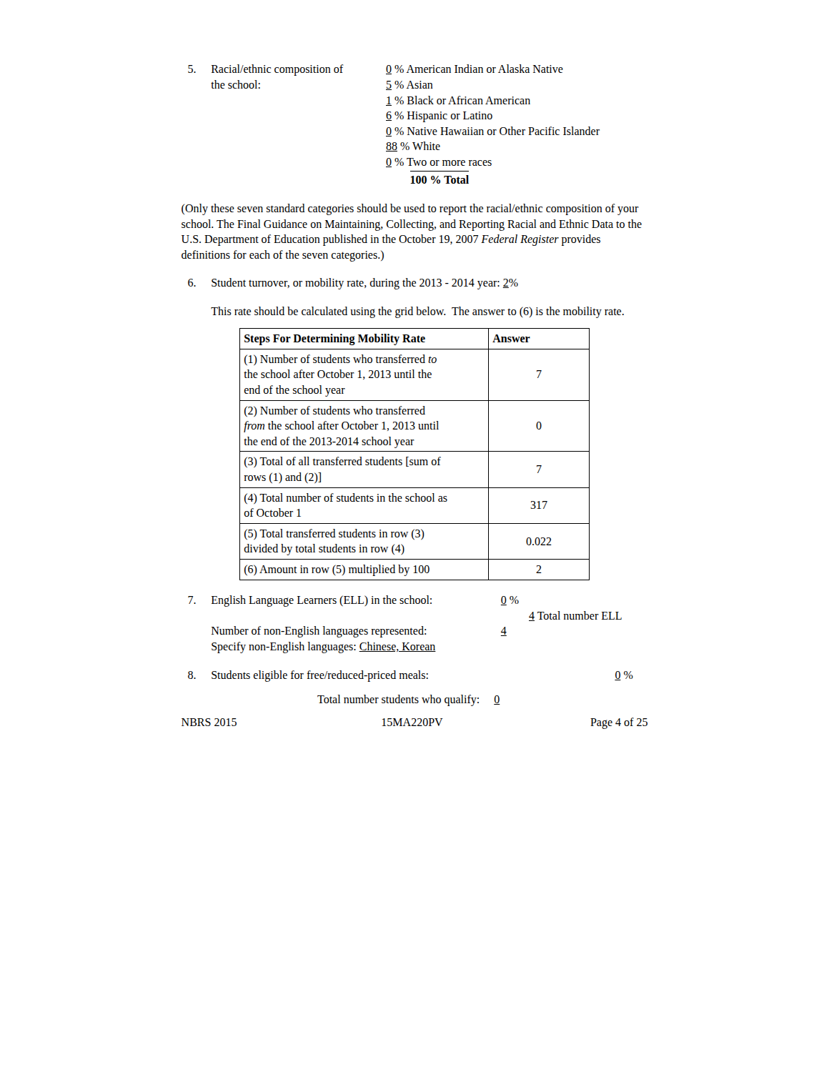5.
Racial/ethnic composition of
the school:
0 % American Indian or Alaska Native
5 % Asian
1 % Black or African American
6 % Hispanic or Latino
0 % Native Hawaiian or Other Pacific Islander
88 % White
0 % Two or more races
100 % Total
(Only these seven standard categories should be used to report the racial/ethnic composition of your school. The Final Guidance on Maintaining, Collecting, and Reporting Racial and Ethnic Data to the U.S. Department of Education published in the October 19, 2007 Federal Register provides definitions for each of the seven categories.)
6. Student turnover, or mobility rate, during the 2013 - 2014 year: 2%
This rate should be calculated using the grid below. The answer to (6) is the mobility rate.
| Steps For Determining Mobility Rate | Answer |
| --- | --- |
| (1) Number of students who transferred to the school after October 1, 2013 until the end of the school year | 7 |
| (2) Number of students who transferred from the school after October 1, 2013 until the end of the 2013-2014 school year | 0 |
| (3) Total of all transferred students [sum of rows (1) and (2)] | 7 |
| (4) Total number of students in the school as of October 1 | 317 |
| (5) Total transferred students in row (3) divided by total students in row (4) | 0.022 |
| (6) Amount in row (5) multiplied by 100 | 2 |
7.
English Language Learners (ELL) in the school:
0 %
4 Total number ELL
Number of non-English languages represented:
4
Specify non-English languages: Chinese, Korean
8.
Students eligible for free/reduced-priced meals:
0 %
Total number students who qualify: 0
NBRS 2015
15MA220PV
Page 4 of 25